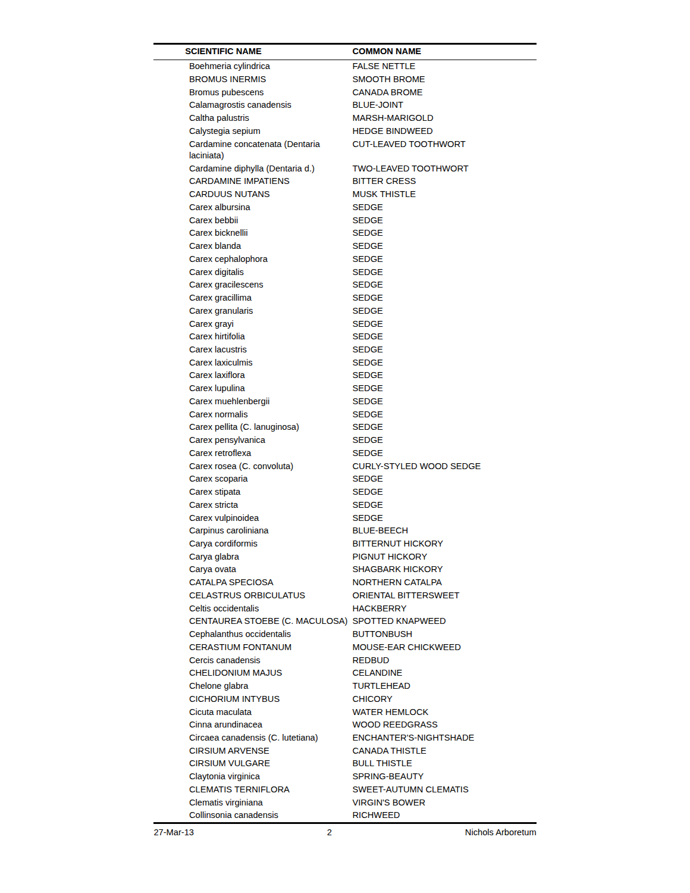| SCIENTIFIC NAME | COMMON NAME |
| --- | --- |
| Boehmeria cylindrica | FALSE NETTLE |
| BROMUS INERMIS | SMOOTH BROME |
| Bromus pubescens | CANADA BROME |
| Calamagrostis canadensis | BLUE-JOINT |
| Caltha palustris | MARSH-MARIGOLD |
| Calystegia sepium | HEDGE BINDWEED |
| Cardamine concatenata (Dentaria laciniata) | CUT-LEAVED TOOTHWORT |
| Cardamine diphylla (Dentaria d.) | TWO-LEAVED TOOTHWORT |
| CARDAMINE IMPATIENS | BITTER CRESS |
| CARDUUS NUTANS | MUSK THISTLE |
| Carex albursina | SEDGE |
| Carex bebbii | SEDGE |
| Carex bicknellii | SEDGE |
| Carex blanda | SEDGE |
| Carex cephalophora | SEDGE |
| Carex digitalis | SEDGE |
| Carex gracilescens | SEDGE |
| Carex gracillima | SEDGE |
| Carex granularis | SEDGE |
| Carex grayi | SEDGE |
| Carex hirtifolia | SEDGE |
| Carex lacustris | SEDGE |
| Carex laxiculmis | SEDGE |
| Carex laxiflora | SEDGE |
| Carex lupulina | SEDGE |
| Carex muehlenbergii | SEDGE |
| Carex normalis | SEDGE |
| Carex pellita (C. lanuginosa) | SEDGE |
| Carex pensylvanica | SEDGE |
| Carex retroflexa | SEDGE |
| Carex rosea (C. convoluta) | CURLY-STYLED WOOD SEDGE |
| Carex scoparia | SEDGE |
| Carex stipata | SEDGE |
| Carex stricta | SEDGE |
| Carex vulpinoidea | SEDGE |
| Carpinus caroliniana | BLUE-BEECH |
| Carya cordiformis | BITTERNUT HICKORY |
| Carya glabra | PIGNUT HICKORY |
| Carya ovata | SHAGBARK HICKORY |
| CATALPA SPECIOSA | NORTHERN CATALPA |
| CELASTRUS ORBICULATUS | ORIENTAL BITTERSWEET |
| Celtis occidentalis | HACKBERRY |
| CENTAUREA STOEBE (C. MACULOSA) | SPOTTED KNAPWEED |
| Cephalanthus occidentalis | BUTTONBUSH |
| CERASTIUM FONTANUM | MOUSE-EAR CHICKWEED |
| Cercis canadensis | REDBUD |
| CHELIDONIUM MAJUS | CELANDINE |
| Chelone glabra | TURTLEHEAD |
| CICHORIUM INTYBUS | CHICORY |
| Cicuta maculata | WATER HEMLOCK |
| Cinna arundinacea | WOOD REEDGRASS |
| Circaea canadensis (C. lutetiana) | ENCHANTER'S-NIGHTSHADE |
| CIRSIUM ARVENSE | CANADA THISTLE |
| CIRSIUM VULGARE | BULL THISTLE |
| Claytonia virginica | SPRING-BEAUTY |
| CLEMATIS TERNIFLORA | SWEET-AUTUMN CLEMATIS |
| Clematis virginiana | VIRGIN'S BOWER |
| Collinsonia canadensis | RICHWEED |
27-Mar-13
2
Nichols Arboretum